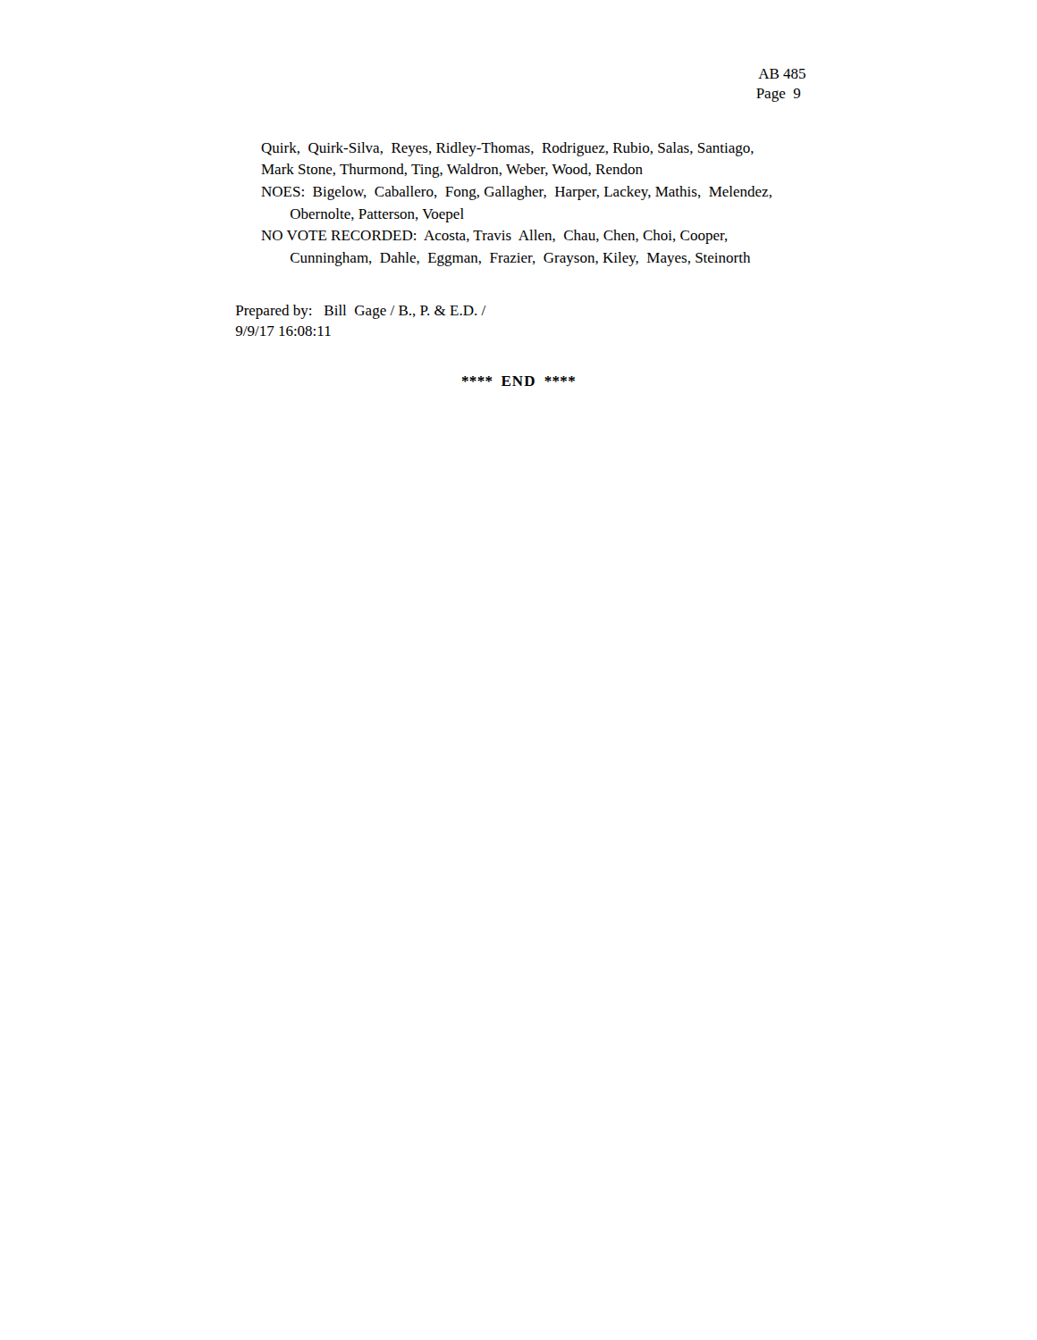AB 485 Page 9
Quirk, Quirk-Silva, Reyes, Ridley-Thomas, Rodriguez, Rubio, Salas, Santiago,
Mark Stone, Thurmond, Ting, Waldron, Weber, Wood, Rendon
NOES: Bigelow, Caballero, Fong, Gallagher, Harper, Lackey, Mathis, Melendez, Obernolte, Patterson, Voepel
NO VOTE RECORDED: Acosta, Travis Allen, Chau, Chen, Choi, Cooper, Cunningham, Dahle, Eggman, Frazier, Grayson, Kiley, Mayes, Steinorth
Prepared by: Bill Gage / B., P. & E.D. / 9/9/17 16:08:11
**** END ****